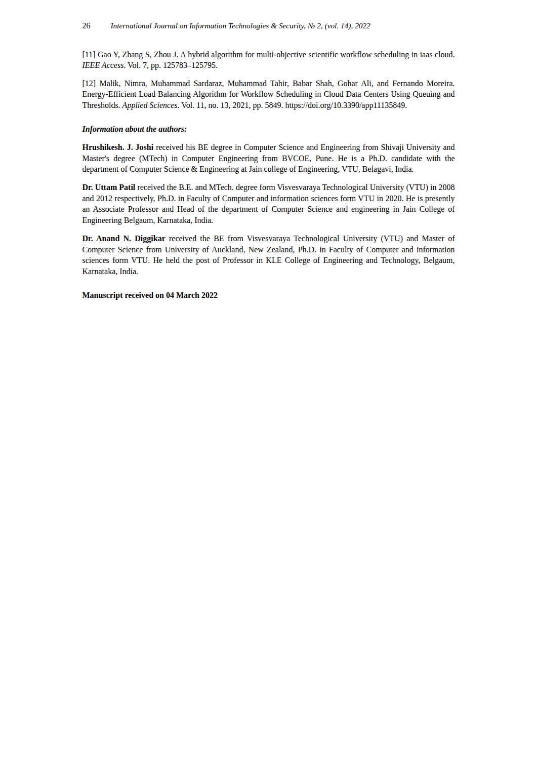26 International Journal on Information Technologies & Security, № 2, (vol. 14), 2022
[11] Gao Y, Zhang S, Zhou J. A hybrid algorithm for multi-objective scientific workflow scheduling in iaas cloud. IEEE Access. Vol. 7, pp. 125783–125795.
[12] Malik, Nimra, Muhammad Sardaraz, Muhammad Tahir, Babar Shah, Gohar Ali, and Fernando Moreira. Energy-Efficient Load Balancing Algorithm for Workflow Scheduling in Cloud Data Centers Using Queuing and Thresholds. Applied Sciences. Vol. 11, no. 13, 2021, pp. 5849. https://doi.org/10.3390/app11135849.
Information about the authors:
Hrushikesh. J. Joshi received his BE degree in Computer Science and Engineering from Shivaji University and Master's degree (MTech) in Computer Engineering from BVCOE, Pune. He is a Ph.D. candidate with the department of Computer Science & Engineering at Jain college of Engineering, VTU, Belagavi, India.
Dr. Uttam Patil received the B.E. and MTech. degree form Visvesvaraya Technological University (VTU) in 2008 and 2012 respectively, Ph.D. in Faculty of Computer and information sciences form VTU in 2020. He is presently an Associate Professor and Head of the department of Computer Science and engineering in Jain College of Engineering Belgaum, Karnataka, India.
Dr. Anand N. Diggikar received the BE from Visvesvaraya Technological University (VTU) and Master of Computer Science from University of Auckland, New Zealand, Ph.D. in Faculty of Computer and information sciences form VTU. He held the post of Professor in KLE College of Engineering and Technology, Belgaum, Karnataka, India.
Manuscript received on 04 March 2022